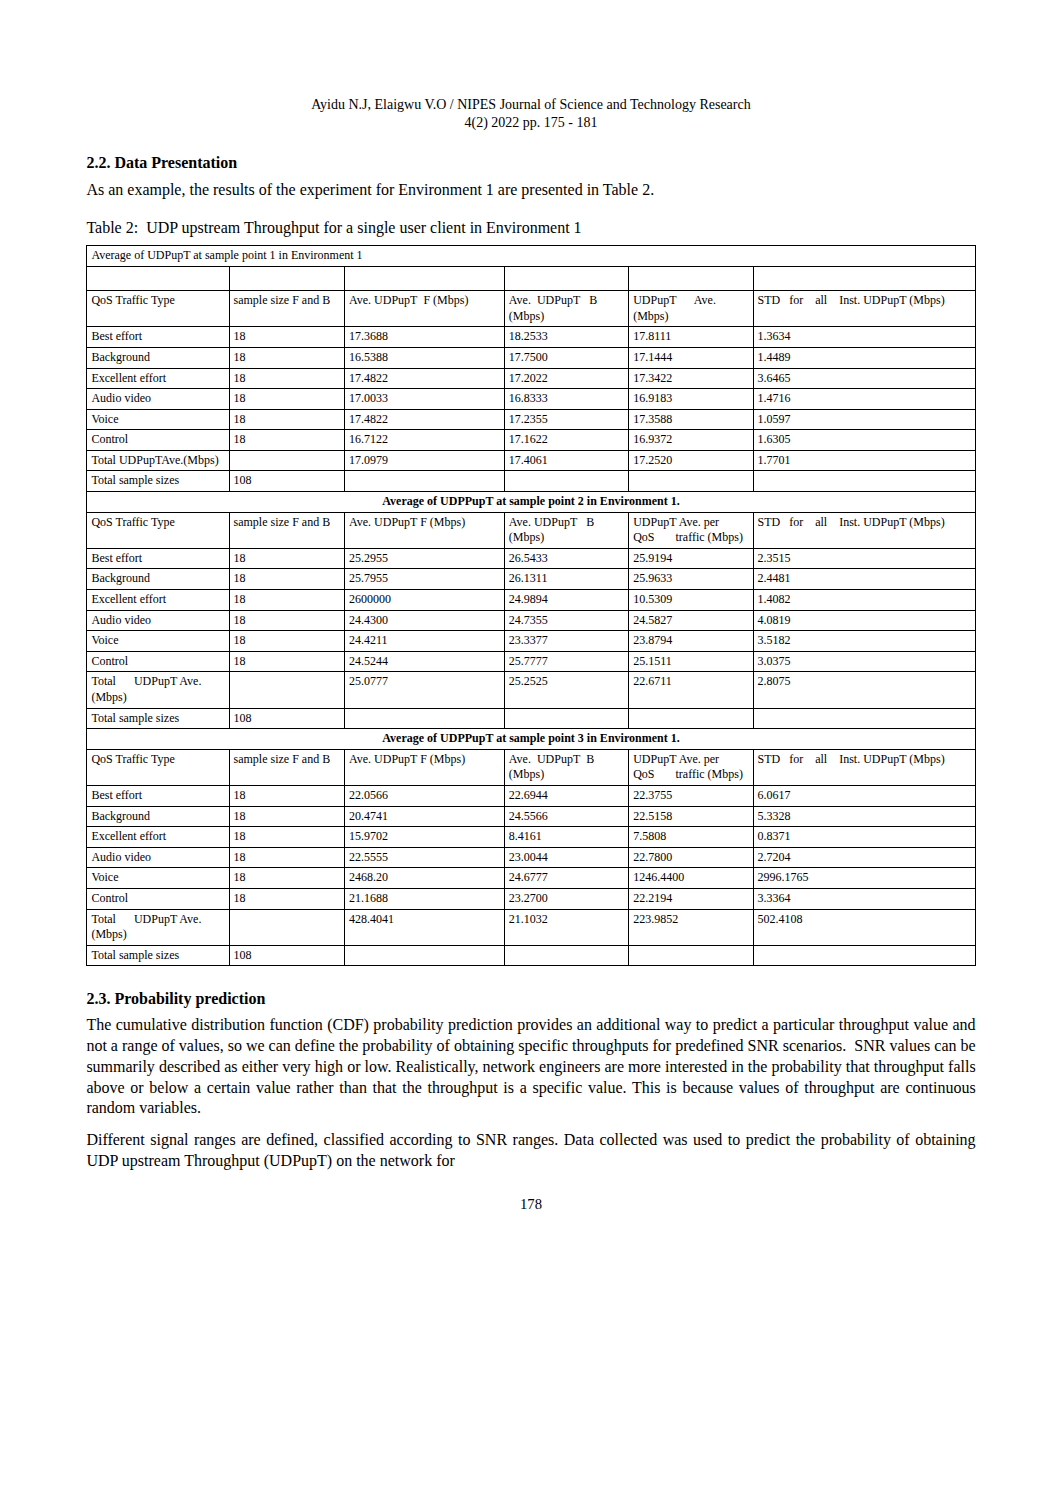Ayidu N.J, Elaigwu V.O / NIPES Journal of Science and Technology Research
4(2) 2022 pp. 175 - 181
2.2. Data Presentation
As an example, the results of the experiment for Environment 1 are presented in Table 2.
Table 2: UDP upstream Throughput for a single user client in Environment 1
| Average of UDPupT at sample point 1 in Environment 1 |
| QoS Traffic Type | sample size F and B | Ave. UDPupT F (Mbps) | Ave. UDPupT B (Mbps) | UDPupT Ave. (Mbps) | STD for all Inst. UDPupT (Mbps) |
| Best effort | 18 | 17.3688 | 18.2533 | 17.8111 | 1.3634 |
| Background | 18 | 16.5388 | 17.7500 | 17.1444 | 1.4489 |
| Excellent effort | 18 | 17.4822 | 17.2022 | 17.3422 | 3.6465 |
| Audio video | 18 | 17.0033 | 16.8333 | 16.9183 | 1.4716 |
| Voice | 18 | 17.4822 | 17.2355 | 17.3588 | 1.0597 |
| Control | 18 | 16.7122 | 17.1622 | 16.9372 | 1.6305 |
| Total UDPupTAve.(Mbps) | | 17.0979 | 17.4061 | 17.2520 | 1.7701 |
| Total sample sizes | 108 | | | | |
| Average of UDPPupT at sample point 2 in Environment 1. |
| QoS Traffic Type | sample size F and B | Ave. UDPupT F (Mbps) | Ave. UDPupT B (Mbps) | UDPupT Ave. per QoS traffic (Mbps) | STD for all Inst. UDPupT (Mbps) |
| Best effort | 18 | 25.2955 | 26.5433 | 25.9194 | 2.3515 |
| Background | 18 | 25.7955 | 26.1311 | 25.9633 | 2.4481 |
| Excellent effort | 18 | 2600000 | 24.9894 | 10.5309 | 1.4082 |
| Audio video | 18 | 24.4300 | 24.7355 | 24.5827 | 4.0819 |
| Voice | 18 | 24.4211 | 23.3377 | 23.8794 | 3.5182 |
| Control | 18 | 24.5244 | 25.7777 | 25.1511 | 3.0375 |
| Total UDPupT Ave. (Mbps) | | 25.0777 | 25.2525 | 22.6711 | 2.8075 |
| Total sample sizes | 108 | | | | |
| Average of UDPPupT at sample point 3 in Environment 1. |
| QoS Traffic Type | sample size F and B | Ave. UDPupT F (Mbps) | Ave. UDPupT B (Mbps) | UDPupT Ave. per QoS traffic (Mbps) | STD for all Inst. UDPupT (Mbps) |
| Best effort | 18 | 22.0566 | 22.6944 | 22.3755 | 6.0617 |
| Background | 18 | 20.4741 | 24.5566 | 22.5158 | 5.3328 |
| Excellent effort | 18 | 15.9702 | 8.4161 | 7.5808 | 0.8371 |
| Audio video | 18 | 22.5555 | 23.0044 | 22.7800 | 2.7204 |
| Voice | 18 | 2468.20 | 24.6777 | 1246.4400 | 2996.1765 |
| Control | 18 | 21.1688 | 23.2700 | 22.2194 | 3.3364 |
| Total UDPupT Ave. (Mbps) | | 428.4041 | 21.1032 | 223.9852 | 502.4108 |
| Total sample sizes | 108 | | | | |
2.3. Probability prediction
The cumulative distribution function (CDF) probability prediction provides an additional way to predict a particular throughput value and not a range of values, so we can define the probability of obtaining specific throughputs for predefined SNR scenarios. SNR values can be summarily described as either very high or low. Realistically, network engineers are more interested in the probability that throughput falls above or below a certain value rather than that the throughput is a specific value. This is because values of throughput are continuous random variables.
Different signal ranges are defined, classified according to SNR ranges. Data collected was used to predict the probability of obtaining UDP upstream Throughput (UDPupT) on the network for
178